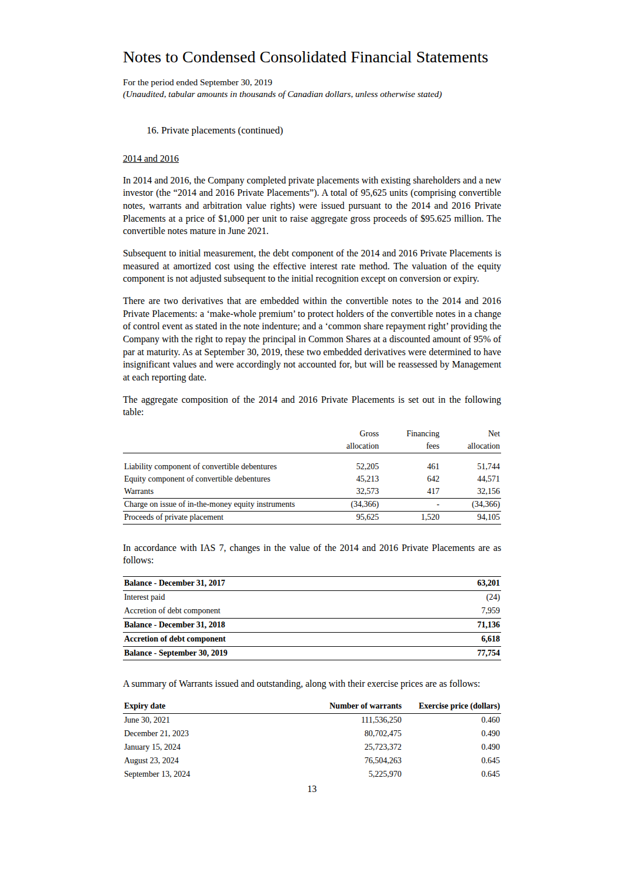Notes to Condensed Consolidated Financial Statements
For the period ended September 30, 2019
(Unaudited, tabular amounts in thousands of Canadian dollars, unless otherwise stated)
16. Private placements (continued)
2014 and 2016
In 2014 and 2016, the Company completed private placements with existing shareholders and a new investor (the “2014 and 2016 Private Placements”). A total of 95,625 units (comprising convertible notes, warrants and arbitration value rights) were issued pursuant to the 2014 and 2016 Private Placements at a price of $1,000 per unit to raise aggregate gross proceeds of $95.625 million. The convertible notes mature in June 2021.
Subsequent to initial measurement, the debt component of the 2014 and 2016 Private Placements is measured at amortized cost using the effective interest rate method. The valuation of the equity component is not adjusted subsequent to the initial recognition except on conversion or expiry.
There are two derivatives that are embedded within the convertible notes to the 2014 and 2016 Private Placements: a ‘make-whole premium’ to protect holders of the convertible notes in a change of control event as stated in the note indenture; and a ‘common share repayment right’ providing the Company with the right to repay the principal in Common Shares at a discounted amount of 95% of par at maturity. As at September 30, 2019, these two embedded derivatives were determined to have insignificant values and were accordingly not accounted for, but will be reassessed by Management at each reporting date.
The aggregate composition of the 2014 and 2016 Private Placements is set out in the following table:
| | Gross | Financing | Net |
| --- | --- | --- | --- |
| | allocation | fees | allocation |
| Liability component of convertible debentures | 52,205 | 461 | 51,744 |
| Equity component of convertible debentures | 45,213 | 642 | 44,571 |
| Warrants | 32,573 | 417 | 32,156 |
| Charge on issue of in-the-money equity instruments | (34,366) | - | (34,366) |
| Proceeds of private placement | 95,625 | 1,520 | 94,105 |
In accordance with IAS 7, changes in the value of the 2014 and 2016 Private Placements are as follows:
| Balance - December 31, 2017 | 63,201 |
| Interest paid | (24) |
| Accretion of debt component | 7,959 |
| Balance - December 31, 2018 | 71,136 |
| Accretion of debt component | 6,618 |
| Balance - September 30, 2019 | 77,754 |
A summary of Warrants issued and outstanding, along with their exercise prices are as follows:
| Expiry date | Number of warrants | Exercise price (dollars) |
| --- | --- | --- |
| June 30, 2021 | 111,536,250 | 0.460 |
| December 21, 2023 | 80,702,475 | 0.490 |
| January 15, 2024 | 25,723,372 | 0.490 |
| August 23, 2024 | 76,504,263 | 0.645 |
| September 13, 2024 | 5,225,970 | 0.645 |
13